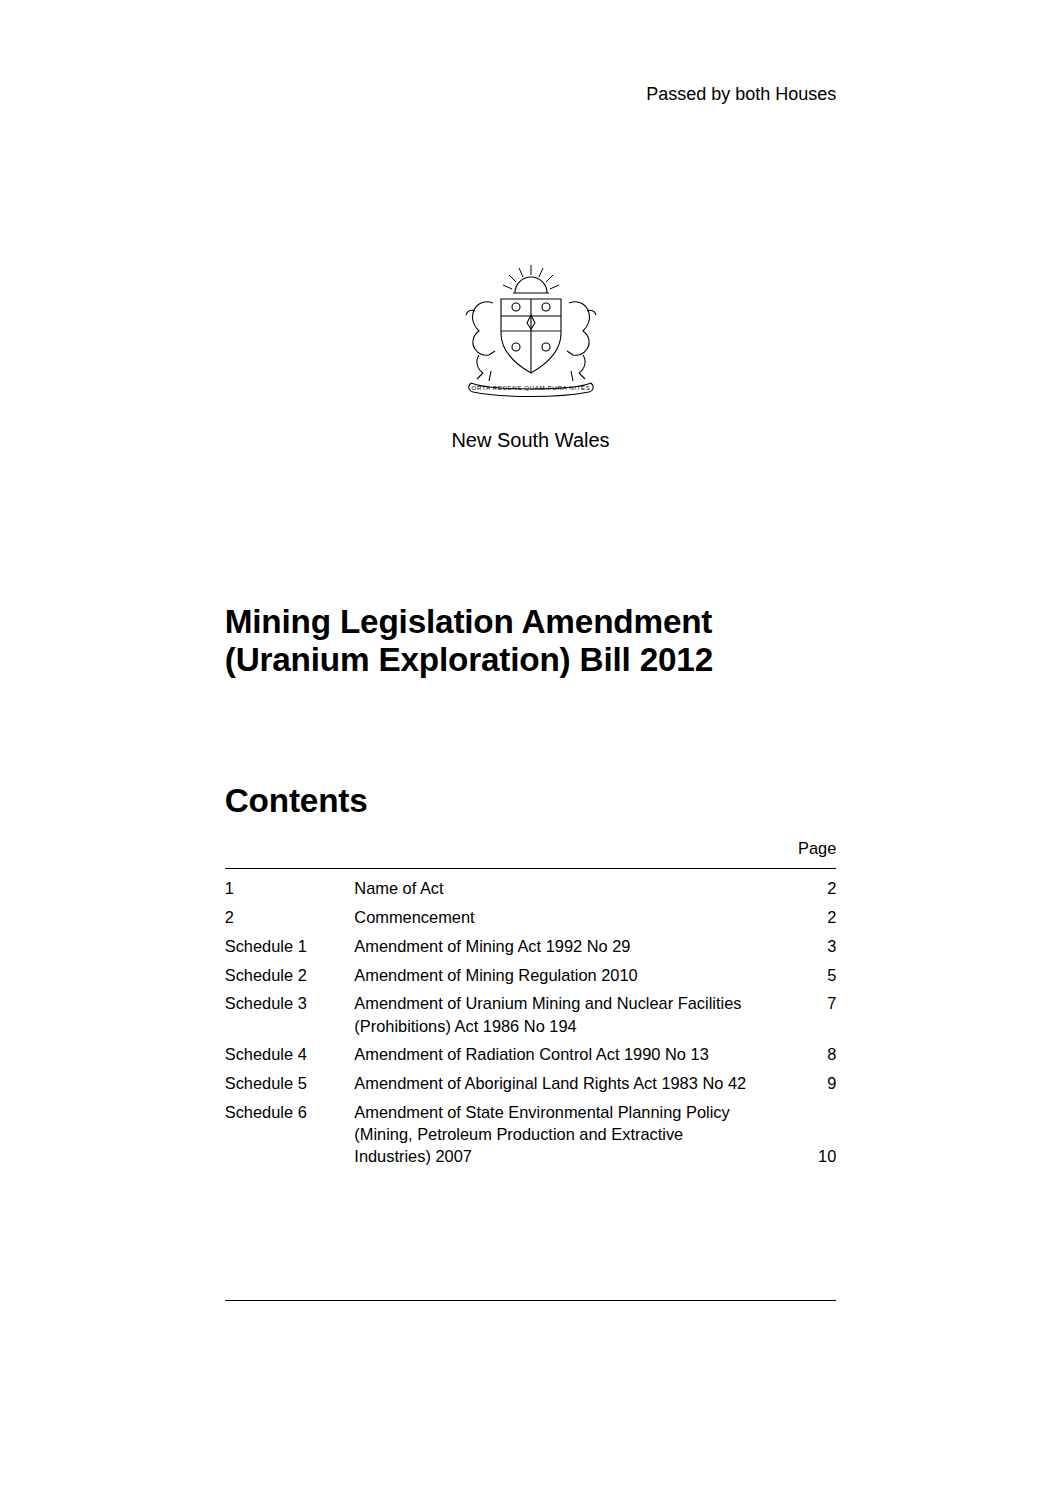Passed by both Houses
ORTA RECENS QUAM PURA NITES
New South Wales
Mining Legislation Amendment
(Uranium Exploration) Bill 2012
Contents
| | | Page |
| 1 | Name of Act | 2 |
| 2 | Commencement | 2 |
| Schedule 1 | Amendment of Mining Act 1992 No 29 | 3 |
| Schedule 2 | Amendment of Mining Regulation 2010 | 5 |
| Schedule 3 | Amendment of Uranium Mining and Nuclear Facilities (Prohibitions) Act 1986 No 194 | 7 |
| Schedule 4 | Amendment of Radiation Control Act 1990 No 13 | 8 |
| Schedule 5 | Amendment of Aboriginal Land Rights Act 1983 No 42 | 9 |
| Schedule 6 | Amendment of State Environmental Planning Policy (Mining, Petroleum Production and Extractive Industries) 2007 | 10 |